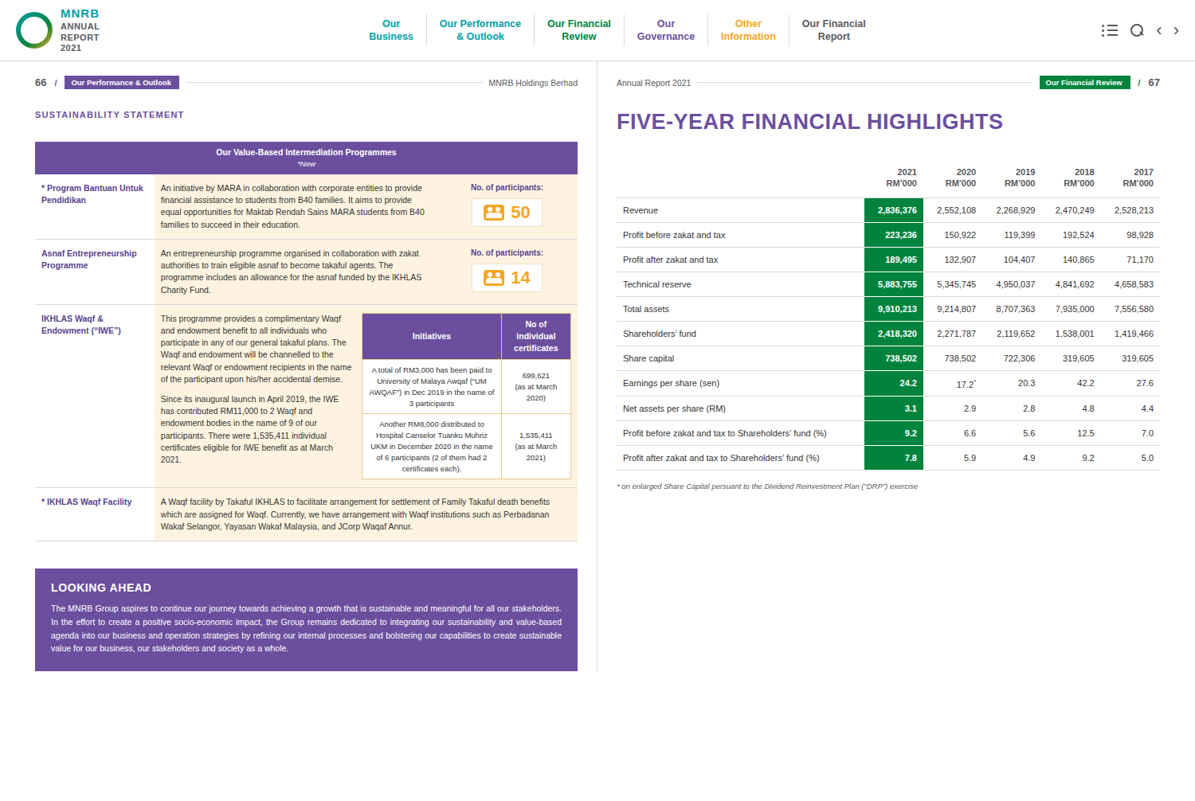MNRB ANNUAL
REPORT
2021
Our Business Our Performance& Outlook Our Financial Review Our Governance Other Information Our Financial Report
‹ ›
66 / Our Performance & Outlook MNRB Holdings Berhad
Sustainability Statement
| Our Value-Based Intermediation Programmes *New |
| --- |
| * Program Bantuan Untuk Pendidikan | An initiative by MARA in collaboration with corporate entities to provide financial assistance to students from B40 families. It aims to provide equal opportunities for Maktab Rendah Sains MARA students from B40 families to succeed in their education. | No. of participants: 50 |
| Asnaf Entrepreneurship Programme | An entrepreneurship programme organised in collaboration with zakat authorities to train eligible asnaf to become takaful agents. The programme includes an allowance for the asnaf funded by the IKHLAS Charity Fund. | No. of participants: 14 |
| IKHLAS Waqf & Endowment (“IWE”) | This programme provides a complimentary Waqf and endowment benefit to all individuals who participate in any of our general takaful plans. The Waqf and endowment will be channelled to the relevant Waqf or endowment recipients in the name of the participant upon his/her accidental demise. Since its inaugural launch in April 2019, the IWE has contributed RM11,000 to 2 Waqf and endowment bodies in the name of 9 of our participants. There were 1,535,411 individual certificates eligible for IWE benefit as at March 2021. / Initiatives / No of individual certificates / / --- / --- / / A total of RM3,000 has been paid to University of Malaya Awqaf (“UM AWQAF”) in Dec 2019 in the name of 3 participants / 699,621 (as at March 2020) / / Another RM8,000 distributed to Hospital Canselor Tuanku Muhriz UKM in December 2020 in the name of 6 participants (2 of them had 2 certificates each). / 1,535,411 (as at March 2021) / |
| * IKHLAS Waqf Facility | A Waqf facility by Takaful IKHLAS to facilitate arrangement for settlement of Family Takaful death benefits which are assigned for Waqf. Currently, we have arrangement with Waqf institutions such as Perbadanan Wakaf Selangor, Yayasan Wakaf Malaysia, and JCorp Waqaf Annur. |
LOOKING AHEAD
The MNRB Group aspires to continue our journey towards achieving a growth that is sustainable and meaningful for all our stakeholders. In the effort to create a positive socio-economic impact, the Group remains dedicated to integrating our sustainability and value-based agenda into our business and operation strategies by refining our internal processes and bolstering our capabilities to create sustainable value for our business, our stakeholders and society as a whole.
Annual Report 2021 Our Financial Review / 67
FIVE-YEAR FINANCIAL HIGHLIGHTS
| | 2021 RM’000 | 2020 RM’000 | 2019 RM’000 | 2018 RM’000 | 2017 RM’000 |
| --- | --- | --- | --- | --- | --- |
| Revenue | 2,836,376 | 2,552,108 | 2,268,929 | 2,470,249 | 2,528,213 |
| Profit before zakat and tax | 223,236 | 150,922 | 119,399 | 192,524 | 98,928 |
| Profit after zakat and tax | 189,495 | 132,907 | 104,407 | 140,865 | 71,170 |
| Technical reserve | 5,883,755 | 5,345,745 | 4,950,037 | 4,841,692 | 4,658,583 |
| Total assets | 9,910,213 | 9,214,807 | 8,707,363 | 7,935,000 | 7,556,580 |
| Shareholders’ fund | 2,418,320 | 2,271,787 | 2,119,652 | 1,538,001 | 1,419,466 |
| Share capital | 738,502 | 738,502 | 722,306 | 319,605 | 319,605 |
| Earnings per share (sen) | 24.2 | 17.2 * | 20.3 | 42.2 | 27.6 |
| Net assets per share (RM) | 3.1 | 2.9 | 2.8 | 4.8 | 4.4 |
| Profit before zakat and tax to Shareholders’ fund (%) | 9.2 | 6.6 | 5.6 | 12.5 | 7.0 |
| Profit after zakat and tax to Shareholders’ fund (%) | 7.8 | 5.9 | 4.9 | 9.2 | 5.0 |
* on enlarged Share Capital persuant to the Dividend Reinvestment Plan (“DRP”) exercise